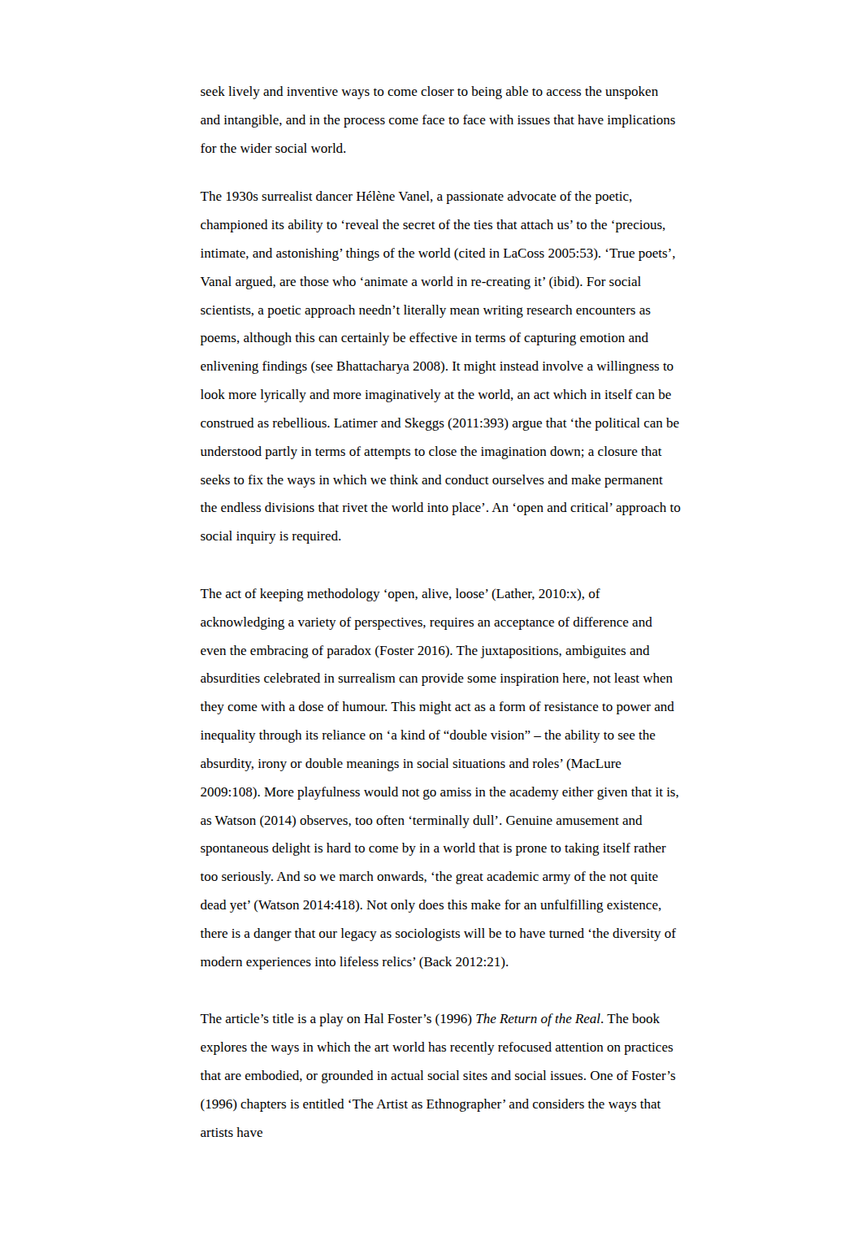seek lively and inventive ways to come closer to being able to access the unspoken and intangible, and in the process come face to face with issues that have implications for the wider social world.
The 1930s surrealist dancer Hélène Vanel, a passionate advocate of the poetic, championed its ability to ‘reveal the secret of the ties that attach us’ to the ‘precious, intimate, and astonishing’ things of the world (cited in LaCoss 2005:53). ‘True poets’, Vanal argued, are those who ‘animate a world in re-creating it’ (ibid). For social scientists, a poetic approach needn’t literally mean writing research encounters as poems, although this can certainly be effective in terms of capturing emotion and enlivening findings (see Bhattacharya 2008). It might instead involve a willingness to look more lyrically and more imaginatively at the world, an act which in itself can be construed as rebellious. Latimer and Skeggs (2011:393) argue that ‘the political can be understood partly in terms of attempts to close the imagination down; a closure that seeks to fix the ways in which we think and conduct ourselves and make permanent the endless divisions that rivet the world into place’. An ‘open and critical’ approach to social inquiry is required.
The act of keeping methodology ‘open, alive, loose’ (Lather, 2010:x), of acknowledging a variety of perspectives, requires an acceptance of difference and even the embracing of paradox (Foster 2016). The juxtapositions, ambiguites and absurdities celebrated in surrealism can provide some inspiration here, not least when they come with a dose of humour. This might act as a form of resistance to power and inequality through its reliance on ‘a kind of “double vision” – the ability to see the absurdity, irony or double meanings in social situations and roles’ (MacLure 2009:108). More playfulness would not go amiss in the academy either given that it is, as Watson (2014) observes, too often ‘terminally dull’. Genuine amusement and spontaneous delight is hard to come by in a world that is prone to taking itself rather too seriously. And so we march onwards, ‘the great academic army of the not quite dead yet’ (Watson 2014:418). Not only does this make for an unfulfilling existence, there is a danger that our legacy as sociologists will be to have turned ‘the diversity of modern experiences into lifeless relics’ (Back 2012:21).
The article’s title is a play on Hal Foster’s (1996) The Return of the Real. The book explores the ways in which the art world has recently refocused attention on practices that are embodied, or grounded in actual social sites and social issues. One of Foster’s (1996) chapters is entitled ‘The Artist as Ethnographer’ and considers the ways that artists have